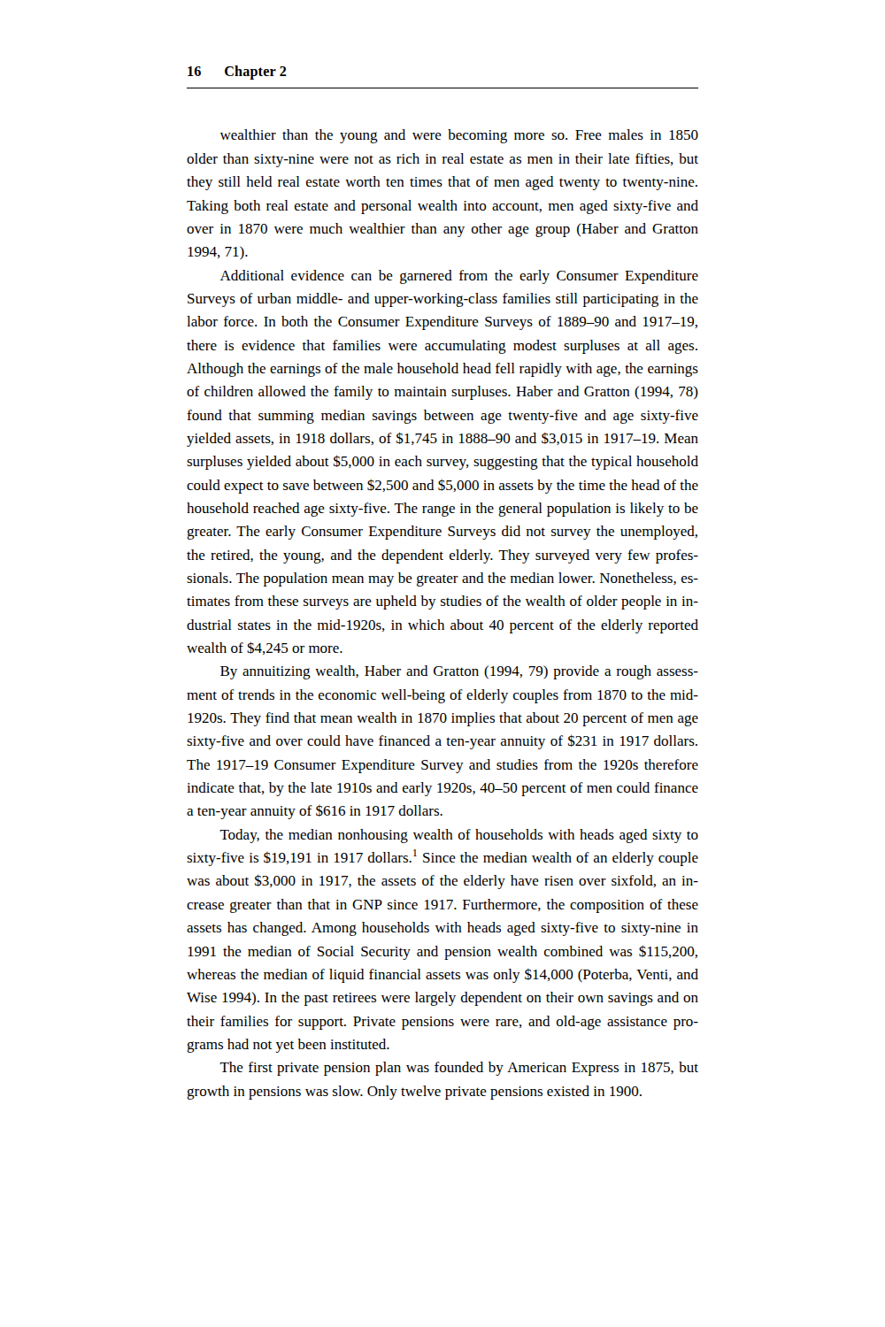16 Chapter 2
wealthier than the young and were becoming more so. Free males in 1850 older than sixty-nine were not as rich in real estate as men in their late fifties, but they still held real estate worth ten times that of men aged twenty to twenty-nine. Taking both real estate and personal wealth into account, men aged sixty-five and over in 1870 were much wealthier than any other age group (Haber and Gratton 1994, 71).
Additional evidence can be garnered from the early Consumer Expenditure Surveys of urban middle- and upper-working-class families still participating in the labor force. In both the Consumer Expenditure Surveys of 1889–90 and 1917–19, there is evidence that families were accumulating modest surpluses at all ages. Although the earnings of the male household head fell rapidly with age, the earnings of children allowed the family to maintain surpluses. Haber and Gratton (1994, 78) found that summing median savings between age twenty-five and age sixty-five yielded assets, in 1918 dollars, of $1,745 in 1888–90 and $3,015 in 1917–19. Mean surpluses yielded about $5,000 in each survey, suggesting that the typical household could expect to save between $2,500 and $5,000 in assets by the time the head of the household reached age sixty-five. The range in the general population is likely to be greater. The early Consumer Expenditure Surveys did not survey the unemployed, the retired, the young, and the dependent elderly. They surveyed very few professionals. The population mean may be greater and the median lower. Nonetheless, estimates from these surveys are upheld by studies of the wealth of older people in industrial states in the mid-1920s, in which about 40 percent of the elderly reported wealth of $4,245 or more.
By annuitizing wealth, Haber and Gratton (1994, 79) provide a rough assessment of trends in the economic well-being of elderly couples from 1870 to the mid-1920s. They find that mean wealth in 1870 implies that about 20 percent of men age sixty-five and over could have financed a ten-year annuity of $231 in 1917 dollars. The 1917–19 Consumer Expenditure Survey and studies from the 1920s therefore indicate that, by the late 1910s and early 1920s, 40–50 percent of men could finance a ten-year annuity of $616 in 1917 dollars.
Today, the median nonhousing wealth of households with heads aged sixty to sixty-five is $19,191 in 1917 dollars.1 Since the median wealth of an elderly couple was about $3,000 in 1917, the assets of the elderly have risen over sixfold, an increase greater than that in GNP since 1917. Furthermore, the composition of these assets has changed. Among households with heads aged sixty-five to sixty-nine in 1991 the median of Social Security and pension wealth combined was $115,200, whereas the median of liquid financial assets was only $14,000 (Poterba, Venti, and Wise 1994). In the past retirees were largely dependent on their own savings and on their families for support. Private pensions were rare, and old-age assistance programs had not yet been instituted.
The first private pension plan was founded by American Express in 1875, but growth in pensions was slow. Only twelve private pensions existed in 1900.